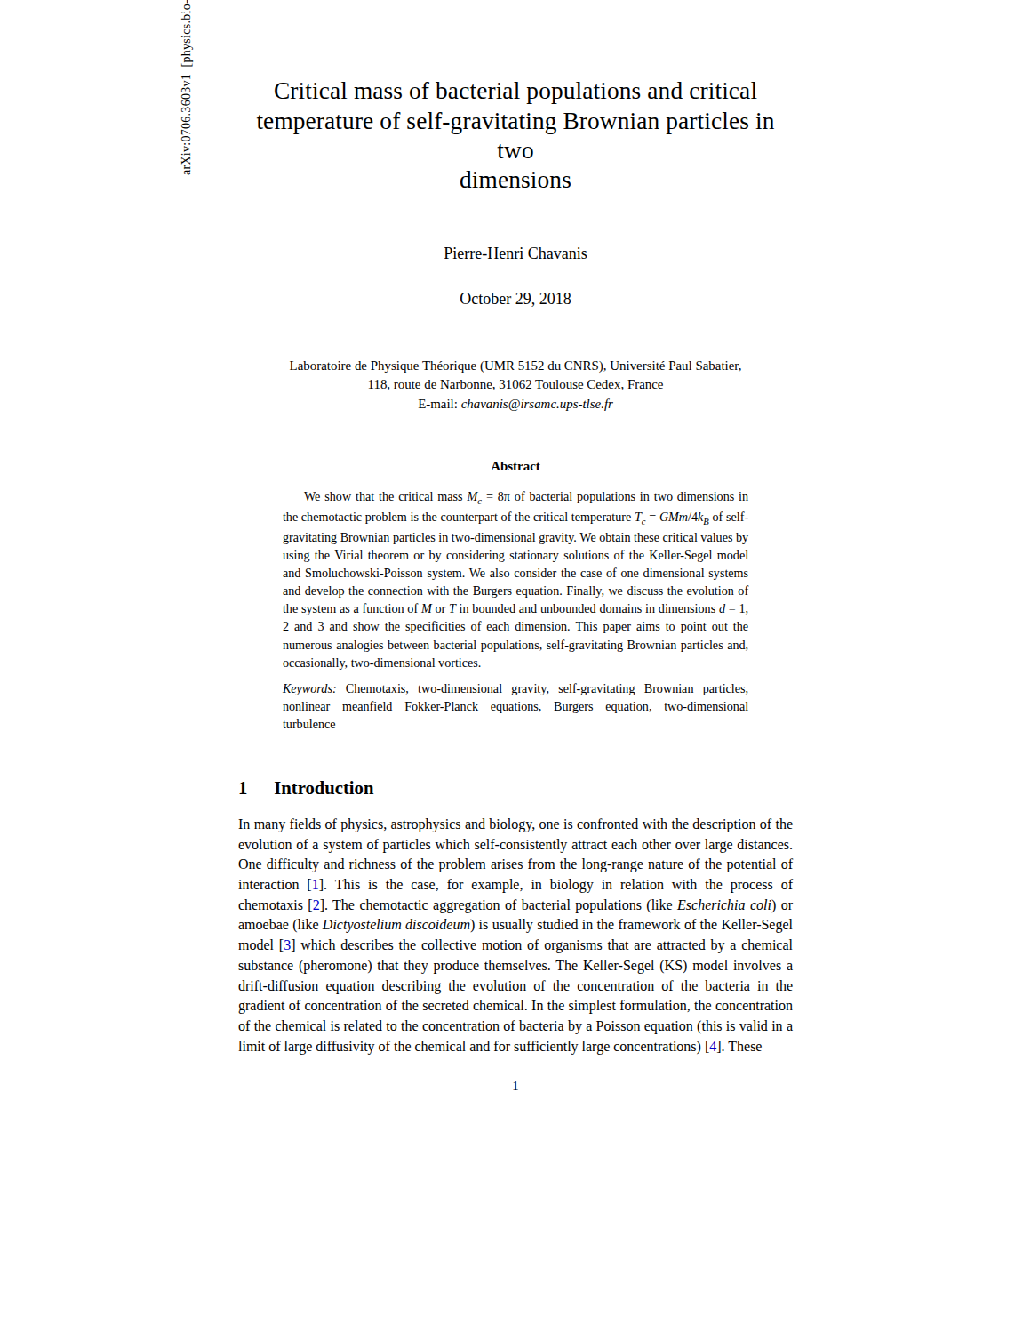arXiv:0706.3603v1 [physics.bio-ph] 25 Jun 2007
Critical mass of bacterial populations and critical
temperature of self-gravitating Brownian particles in two
dimensions
Pierre-Henri Chavanis
October 29, 2018
Laboratoire de Physique Théorique (UMR 5152 du CNRS), Université Paul Sabatier,
118, route de Narbonne, 31062 Toulouse Cedex, France
E-mail: chavanis@irsamc.ups-tlse.fr
Abstract
We show that the critical mass Mc = 8π of bacterial populations in two dimensions in the chemotactic problem is the counterpart of the critical temperature Tc = GMm/4kB of self-gravitating Brownian particles in two-dimensional gravity. We obtain these critical values by using the Virial theorem or by considering stationary solutions of the Keller-Segel model and Smoluchowski-Poisson system. We also consider the case of one dimensional systems and develop the connection with the Burgers equation. Finally, we discuss the evolution of the system as a function of M or T in bounded and unbounded domains in dimensions d = 1, 2 and 3 and show the specificities of each dimension. This paper aims to point out the numerous analogies between bacterial populations, self-gravitating Brownian particles and, occasionally, two-dimensional vortices.
Keywords: Chemotaxis, two-dimensional gravity, self-gravitating Brownian particles, nonlinear meanfield Fokker-Planck equations, Burgers equation, two-dimensional turbulence
1 Introduction
In many fields of physics, astrophysics and biology, one is confronted with the description of the evolution of a system of particles which self-consistently attract each other over large distances. One difficulty and richness of the problem arises from the long-range nature of the potential of interaction [1]. This is the case, for example, in biology in relation with the process of chemotaxis [2]. The chemotactic aggregation of bacterial populations (like Escherichia coli) or amoebae (like Dictyostelium discoideum) is usually studied in the framework of the Keller-Segel model [3] which describes the collective motion of organisms that are attracted by a chemical substance (pheromone) that they produce themselves. The Keller-Segel (KS) model involves a drift-diffusion equation describing the evolution of the concentration of the bacteria in the gradient of concentration of the secreted chemical. In the simplest formulation, the concentration of the chemical is related to the concentration of bacteria by a Poisson equation (this is valid in a limit of large diffusivity of the chemical and for sufficiently large concentrations) [4]. These
1